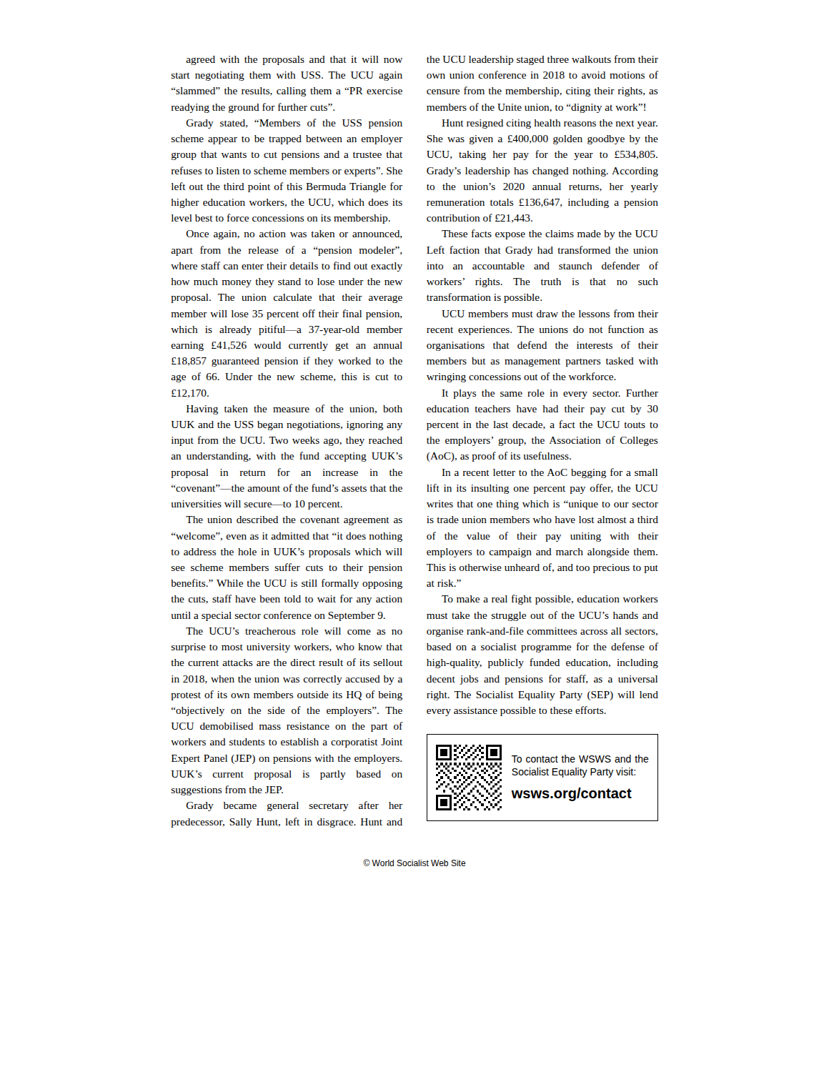agreed with the proposals and that it will now start negotiating them with USS. The UCU again “slammed” the results, calling them a “PR exercise readying the ground for further cuts”.
Grady stated, “Members of the USS pension scheme appear to be trapped between an employer group that wants to cut pensions and a trustee that refuses to listen to scheme members or experts”. She left out the third point of this Bermuda Triangle for higher education workers, the UCU, which does its level best to force concessions on its membership.
Once again, no action was taken or announced, apart from the release of a “pension modeler”, where staff can enter their details to find out exactly how much money they stand to lose under the new proposal. The union calculate that their average member will lose 35 percent off their final pension, which is already pitiful—a 37-year-old member earning £41,526 would currently get an annual £18,857 guaranteed pension if they worked to the age of 66. Under the new scheme, this is cut to £12,170.
Having taken the measure of the union, both UUK and the USS began negotiations, ignoring any input from the UCU. Two weeks ago, they reached an understanding, with the fund accepting UUK’s proposal in return for an increase in the “covenant”—the amount of the fund’s assets that the universities will secure—to 10 percent.
The union described the covenant agreement as “welcome”, even as it admitted that “it does nothing to address the hole in UUK’s proposals which will see scheme members suffer cuts to their pension benefits.” While the UCU is still formally opposing the cuts, staff have been told to wait for any action until a special sector conference on September 9.
The UCU’s treacherous role will come as no surprise to most university workers, who know that the current attacks are the direct result of its sellout in 2018, when the union was correctly accused by a protest of its own members outside its HQ of being “objectively on the side of the employers”. The UCU demobilised mass resistance on the part of workers and students to establish a corporatist Joint Expert Panel (JEP) on pensions with the employers. UUK’s current proposal is partly based on suggestions from the JEP.
Grady became general secretary after her predecessor, Sally Hunt, left in disgrace. Hunt and the UCU leadership staged three walkouts from their own union conference in 2018 to avoid motions of censure from the membership, citing their rights, as members of the Unite union, to “dignity at work”!
Hunt resigned citing health reasons the next year. She was given a £400,000 golden goodbye by the UCU, taking her pay for the year to £534,805. Grady’s leadership has changed nothing. According to the union’s 2020 annual returns, her yearly remuneration totals £136,647, including a pension contribution of £21,443.
These facts expose the claims made by the UCU Left faction that Grady had transformed the union into an accountable and staunch defender of workers’ rights. The truth is that no such transformation is possible.
UCU members must draw the lessons from their recent experiences. The unions do not function as organisations that defend the interests of their members but as management partners tasked with wringing concessions out of the workforce.
It plays the same role in every sector. Further education teachers have had their pay cut by 30 percent in the last decade, a fact the UCU touts to the employers’ group, the Association of Colleges (AoC), as proof of its usefulness.
In a recent letter to the AoC begging for a small lift in its insulting one percent pay offer, the UCU writes that one thing which is “unique to our sector is trade union members who have lost almost a third of the value of their pay uniting with their employers to campaign and march alongside them. This is otherwise unheard of, and too precious to put at risk.”
To make a real fight possible, education workers must take the struggle out of the UCU’s hands and organise rank-and-file committees across all sectors, based on a socialist programme for the defense of high-quality, publicly funded education, including decent jobs and pensions for staff, as a universal right. The Socialist Equality Party (SEP) will lend every assistance possible to these efforts.
To contact the WSWS and the Socialist Equality Party visit: wsws.org/contact
© World Socialist Web Site